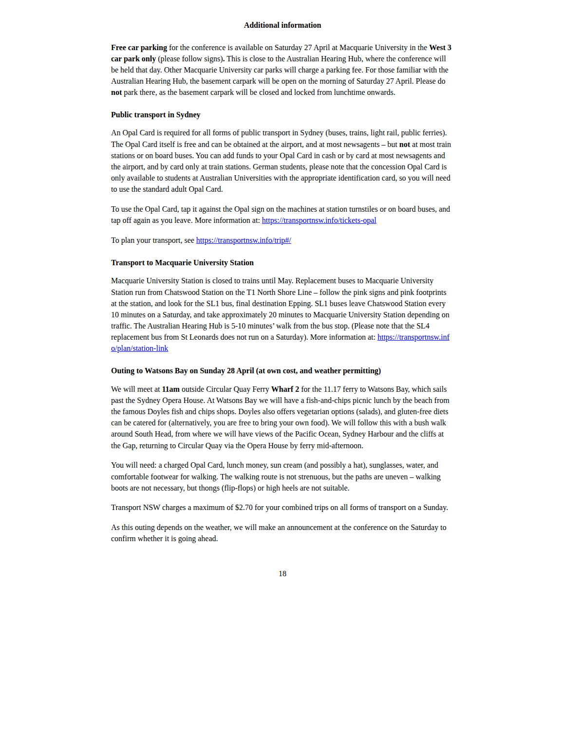Additional information
Free car parking for the conference is available on Saturday 27 April at Macquarie University in the West 3 car park only (please follow signs). This is close to the Australian Hearing Hub, where the conference will be held that day. Other Macquarie University car parks will charge a parking fee. For those familiar with the Australian Hearing Hub, the basement carpark will be open on the morning of Saturday 27 April. Please do not park there, as the basement carpark will be closed and locked from lunchtime onwards.
Public transport in Sydney
An Opal Card is required for all forms of public transport in Sydney (buses, trains, light rail, public ferries). The Opal Card itself is free and can be obtained at the airport, and at most newsagents – but not at most train stations or on board buses. You can add funds to your Opal Card in cash or by card at most newsagents and the airport, and by card only at train stations. German students, please note that the concession Opal Card is only available to students at Australian Universities with the appropriate identification card, so you will need to use the standard adult Opal Card.
To use the Opal Card, tap it against the Opal sign on the machines at station turnstiles or on board buses, and tap off again as you leave. More information at: https://transportnsw.info/tickets-opal
To plan your transport, see https://transportnsw.info/trip#/
Transport to Macquarie University Station
Macquarie University Station is closed to trains until May. Replacement buses to Macquarie University Station run from Chatswood Station on the T1 North Shore Line – follow the pink signs and pink footprints at the station, and look for the SL1 bus, final destination Epping. SL1 buses leave Chatswood Station every 10 minutes on a Saturday, and take approximately 20 minutes to Macquarie University Station depending on traffic. The Australian Hearing Hub is 5-10 minutes’ walk from the bus stop. (Please note that the SL4 replacement bus from St Leonards does not run on a Saturday). More information at: https://transportnsw.info/plan/station-link
Outing to Watsons Bay on Sunday 28 April (at own cost, and weather permitting)
We will meet at 11am outside Circular Quay Ferry Wharf 2 for the 11.17 ferry to Watsons Bay, which sails past the Sydney Opera House. At Watsons Bay we will have a fish-and-chips picnic lunch by the beach from the famous Doyles fish and chips shops. Doyles also offers vegetarian options (salads), and gluten-free diets can be catered for (alternatively, you are free to bring your own food). We will follow this with a bush walk around South Head, from where we will have views of the Pacific Ocean, Sydney Harbour and the cliffs at the Gap, returning to Circular Quay via the Opera House by ferry mid-afternoon.
You will need: a charged Opal Card, lunch money, sun cream (and possibly a hat), sunglasses, water, and comfortable footwear for walking. The walking route is not strenuous, but the paths are uneven – walking boots are not necessary, but thongs (flip-flops) or high heels are not suitable.
Transport NSW charges a maximum of $2.70 for your combined trips on all forms of transport on a Sunday.
As this outing depends on the weather, we will make an announcement at the conference on the Saturday to confirm whether it is going ahead.
18